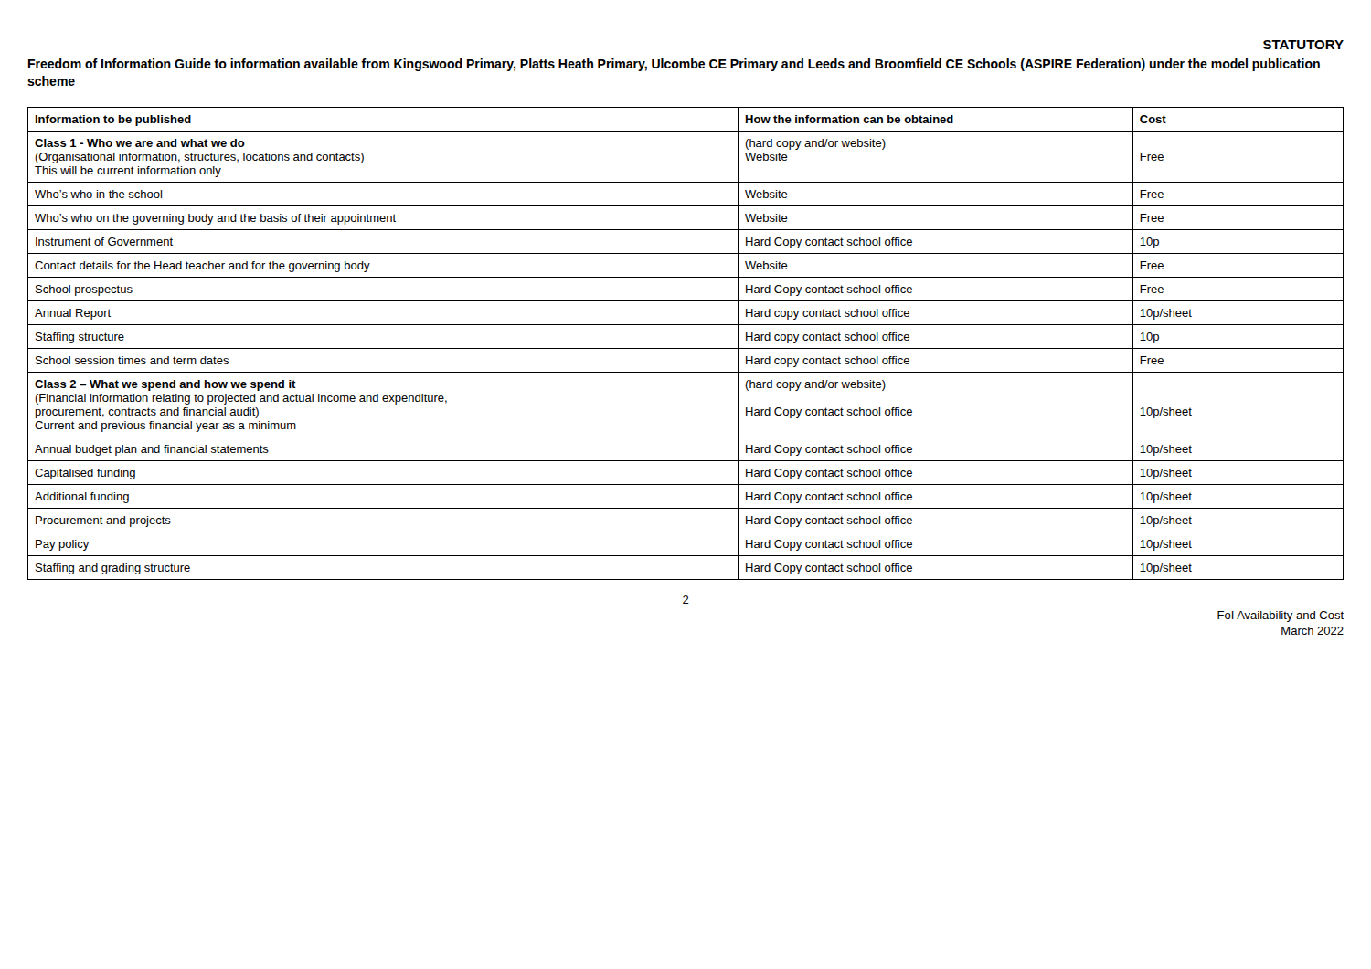STATUTORY
Freedom of Information Guide to information available from Kingswood Primary, Platts Heath Primary, Ulcombe CE Primary and Leeds and Broomfield CE Schools (ASPIRE Federation) under the model publication scheme
| Information to be published | How the information can be obtained | Cost |
| --- | --- | --- |
| Class 1 - Who we are and what we do (Organisational information, structures, locations and contacts) This will be current information only | (hard copy and/or website) Website | Free |
| Who’s who in the school | Website | Free |
| Who’s who on the governing body and the basis of their appointment | Website | Free |
| Instrument of Government | Hard Copy contact school office | 10p |
| Contact details for the Head teacher and for the governing body | Website | Free |
| School prospectus | Hard Copy contact school office | Free |
| Annual Report | Hard copy contact school office | 10p/sheet |
| Staffing structure | Hard copy contact school office | 10p |
| School session times and term dates | Hard copy contact school office | Free |
| Class 2 – What we spend and how we spend it (Financial information relating to projected and actual income and expenditure, procurement, contracts and financial audit) Current and previous financial year as a minimum | (hard copy and/or website) Hard Copy contact school office | 10p/sheet |
| Annual budget plan and financial statements | Hard Copy contact school office | 10p/sheet |
| Capitalised funding | Hard Copy contact school office | 10p/sheet |
| Additional funding | Hard Copy contact school office | 10p/sheet |
| Procurement and projects | Hard Copy contact school office | 10p/sheet |
| Pay policy | Hard Copy contact school office | 10p/sheet |
| Staffing and grading structure | Hard Copy contact school office | 10p/sheet |
2
FoI Availability and Cost
March 2022